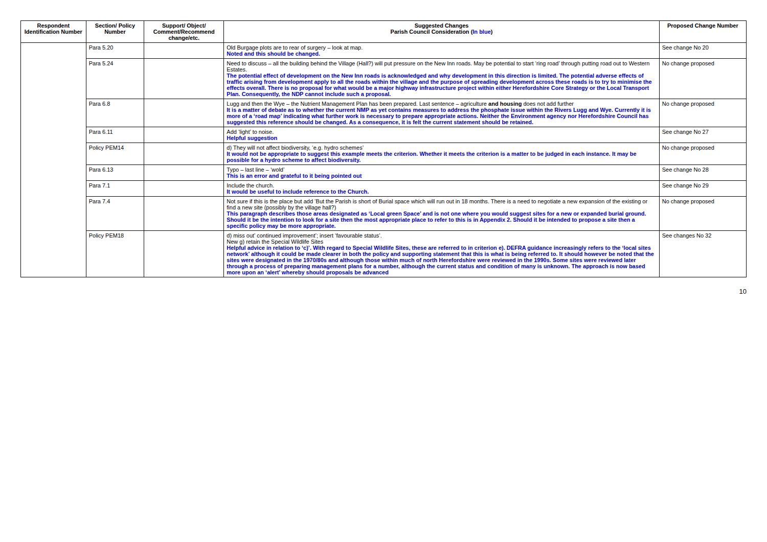| Respondent Identification Number | Section/ Policy Number | Support/ Object/ Comment/Recommend change/etc. | Suggested Changes Parish Council Consideration ( In blue ) | Proposed Change Number |
| --- | --- | --- | --- | --- |
| | Para 5.20 | | Old Burgage plots are to rear of surgery – look at map. Noted and this should be changed. | See change No 20 |
| Para 5.24 | | Need to discuss – all the building behind the Village (Hall?) will put pressure on the New Inn roads. May be potential to start ‘ring road’ through putting road out to Western Estates. The potential effect of development on the New Inn roads is acknowledged and why development in this direction is limited. The potential adverse effects of traffic arising from development apply to all the roads within the village and the purpose of spreading development across these roads is to try to minimise the effects overall. There is no proposal for what would be a major highway infrastructure project within either Herefordshire Core Strategy or the Local Transport Plan. Consequently, the NDP cannot include such a proposal. | No change proposed |
| Para 6.8 | | Lugg and then the Wye – the Nutrient Management Plan has been prepared. Last sentence – agriculture and housing does not add further It is a matter of debate as to whether the current NMP as yet contains measures to address the phosphate issue within the Rivers Lugg and Wye. Currently it is more of a ‘road map’ indicating what further work is necessary to prepare appropriate actions. Neither the Environment agency nor Herefordshire Council has suggested this reference should be changed. As a consequence, it is felt the current statement should be retained. | No change proposed |
| Para 6.11 | | Add ‘light’ to noise. Helpful suggestion | See change No 27 |
| Policy PEM14 | | d) They will not affect biodiversity, ‘e.g. hydro schemes’ It would not be appropriate to suggest this example meets the criterion. Whether it meets the criterion is a matter to be judged in each instance. It may be possible for a hydro scheme to affect biodiversity. | No change proposed |
| Para 6.13 | | Typo – last line – ‘wold’ This is an error and grateful to it being pointed out | See change No 28 |
| Para 7.1 | | Include the church. It would be useful to include reference to the Church. | See change No 29 |
| Para 7.4 | | Not sure if this is the place but add ‘But the Parish is short of Burial space which will run out in 18 months. There is a need to negotiate a new expansion of the existing or find a new site (possibly by the village hall?) This paragraph describes those areas designated as ‘Local green Space’ and is not one where you would suggest sites for a new or expanded burial ground. Should it be the intention to look for a site then the most appropriate place to refer to this is in Appendix 2. Should it be intended to propose a site then a specific policy may be more appropriate. | No change proposed |
| Policy PEM18 | | d) miss out’ continued improvement’; insert ‘favourable status’. New g) retain the Special Wildlife Sites Helpful advice in relation to ‘c)’. With regard to Special Wildlife Sites, these are referred to in criterion e). DEFRA guidance increasingly refers to the ‘local sites network’ although it could be made clearer in both the policy and supporting statement that this is what is being referred to. It should however be noted that the sites were designated in the 1970/80s and although those within much of north Herefordshire were reviewed in the 1990s. Some sites were reviewed later through a process of preparing management plans for a number, although the current status and condition of many is unknown. The approach is now based more upon an ‘alert’ whereby should proposals be advanced | See changes No 32 |
10